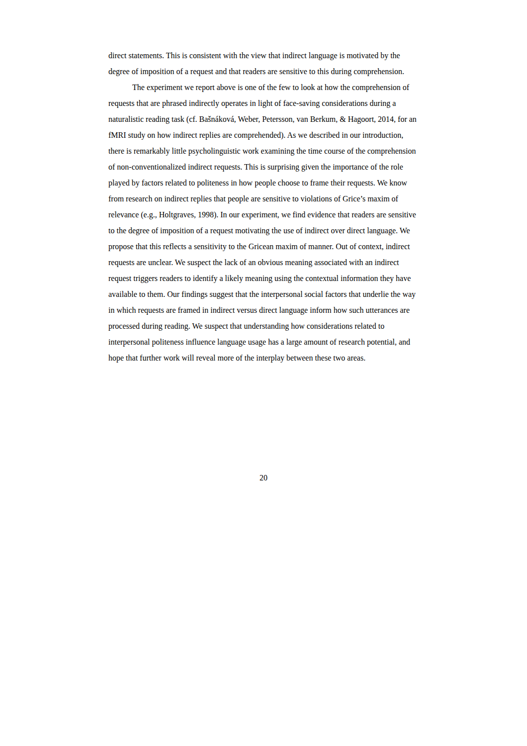direct statements. This is consistent with the view that indirect language is motivated by the degree of imposition of a request and that readers are sensitive to this during comprehension.
The experiment we report above is one of the few to look at how the comprehension of requests that are phrased indirectly operates in light of face-saving considerations during a naturalistic reading task (cf. Bašnáková, Weber, Petersson, van Berkum, & Hagoort, 2014, for an fMRI study on how indirect replies are comprehended). As we described in our introduction, there is remarkably little psycholinguistic work examining the time course of the comprehension of non-conventionalized indirect requests. This is surprising given the importance of the role played by factors related to politeness in how people choose to frame their requests. We know from research on indirect replies that people are sensitive to violations of Grice’s maxim of relevance (e.g., Holtgraves, 1998). In our experiment, we find evidence that readers are sensitive to the degree of imposition of a request motivating the use of indirect over direct language. We propose that this reflects a sensitivity to the Gricean maxim of manner. Out of context, indirect requests are unclear. We suspect the lack of an obvious meaning associated with an indirect request triggers readers to identify a likely meaning using the contextual information they have available to them. Our findings suggest that the interpersonal social factors that underlie the way in which requests are framed in indirect versus direct language inform how such utterances are processed during reading. We suspect that understanding how considerations related to interpersonal politeness influence language usage has a large amount of research potential, and hope that further work will reveal more of the interplay between these two areas.
20